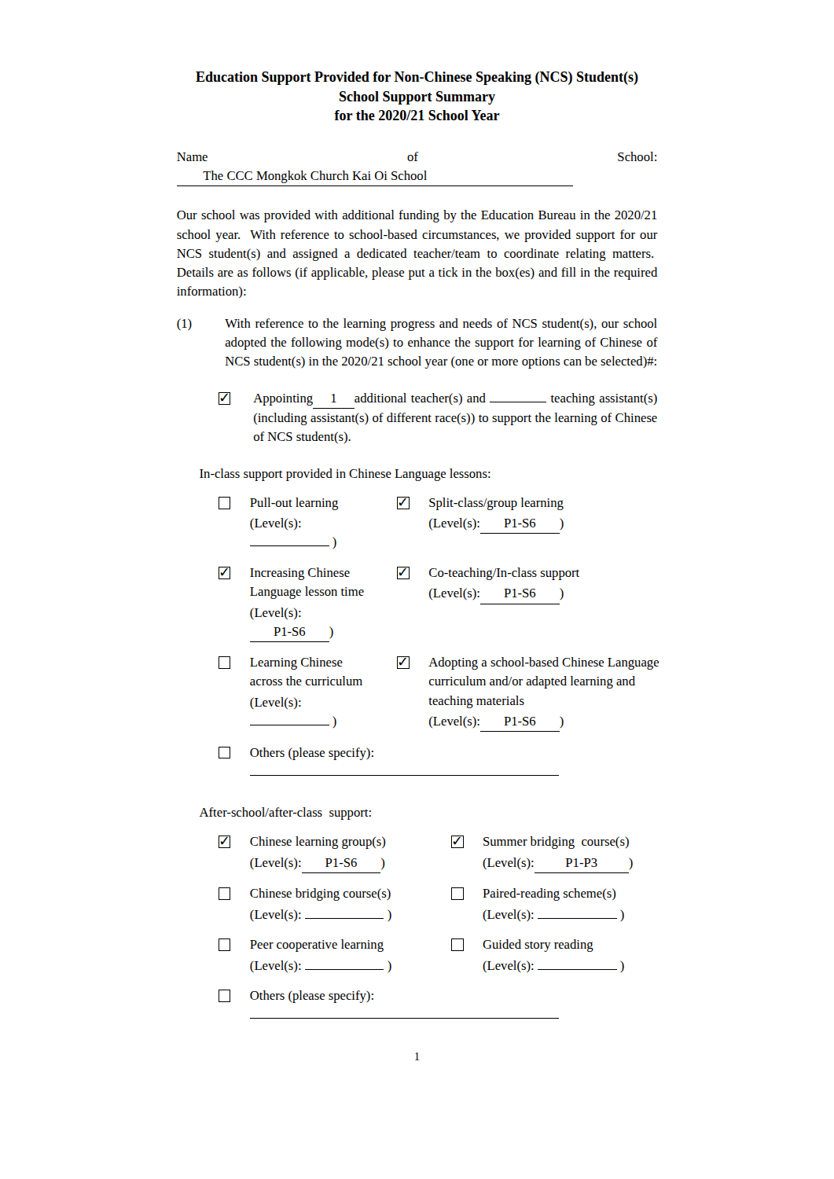Education Support Provided for Non-Chinese Speaking (NCS) Student(s) School Support Summary for the 2020/21 School Year
Name of School:The CCC Mongkok Church Kai Oi School
Our school was provided with additional funding by the Education Bureau in the 2020/21 school year. With reference to school-based circumstances, we provided support for our NCS student(s) and assigned a dedicated teacher/team to coordinate relating matters. Details are as follows (if applicable, please put a tick in the box(es) and fill in the required information):
(1)
With reference to the learning progress and needs of NCS student(s), our school adopted the following mode(s) to enhance the support for learning of Chinese of NCS student(s) in the 2020/21 school year (one or more options can be selected)#:
Appointing1additional teacher(s) and teaching assistant(s) (including assistant(s) of different race(s)) to support the learning of Chinese of NCS student(s).
In-class support provided in Chinese Language lessons:
| | Pull-out learning (Level(s): ) | | Split-class/group learning (Level(s): P1-S6 ) |
| | Increasing Chinese Language lesson time (Level(s): P1-S6 ) | | Co-teaching/In-class support (Level(s): P1-S6 ) |
| | Learning Chinese across the curriculum (Level(s): ) | | Adopting a school-based Chinese Language curriculum and/or adapted learning and teaching materials (Level(s): P1-S6 ) |
| | Others (please specify): |
After-school/after-class support:
| | Chinese learning group(s) (Level(s): P1-S6 ) | | Summer bridging course(s) (Level(s): P1-P3 ) |
| | Chinese bridging course(s) (Level(s): ) | | Paired-reading scheme(s) (Level(s): ) |
| | Peer cooperative learning (Level(s): ) | | Guided story reading (Level(s): ) |
| | Others (please specify): |
1